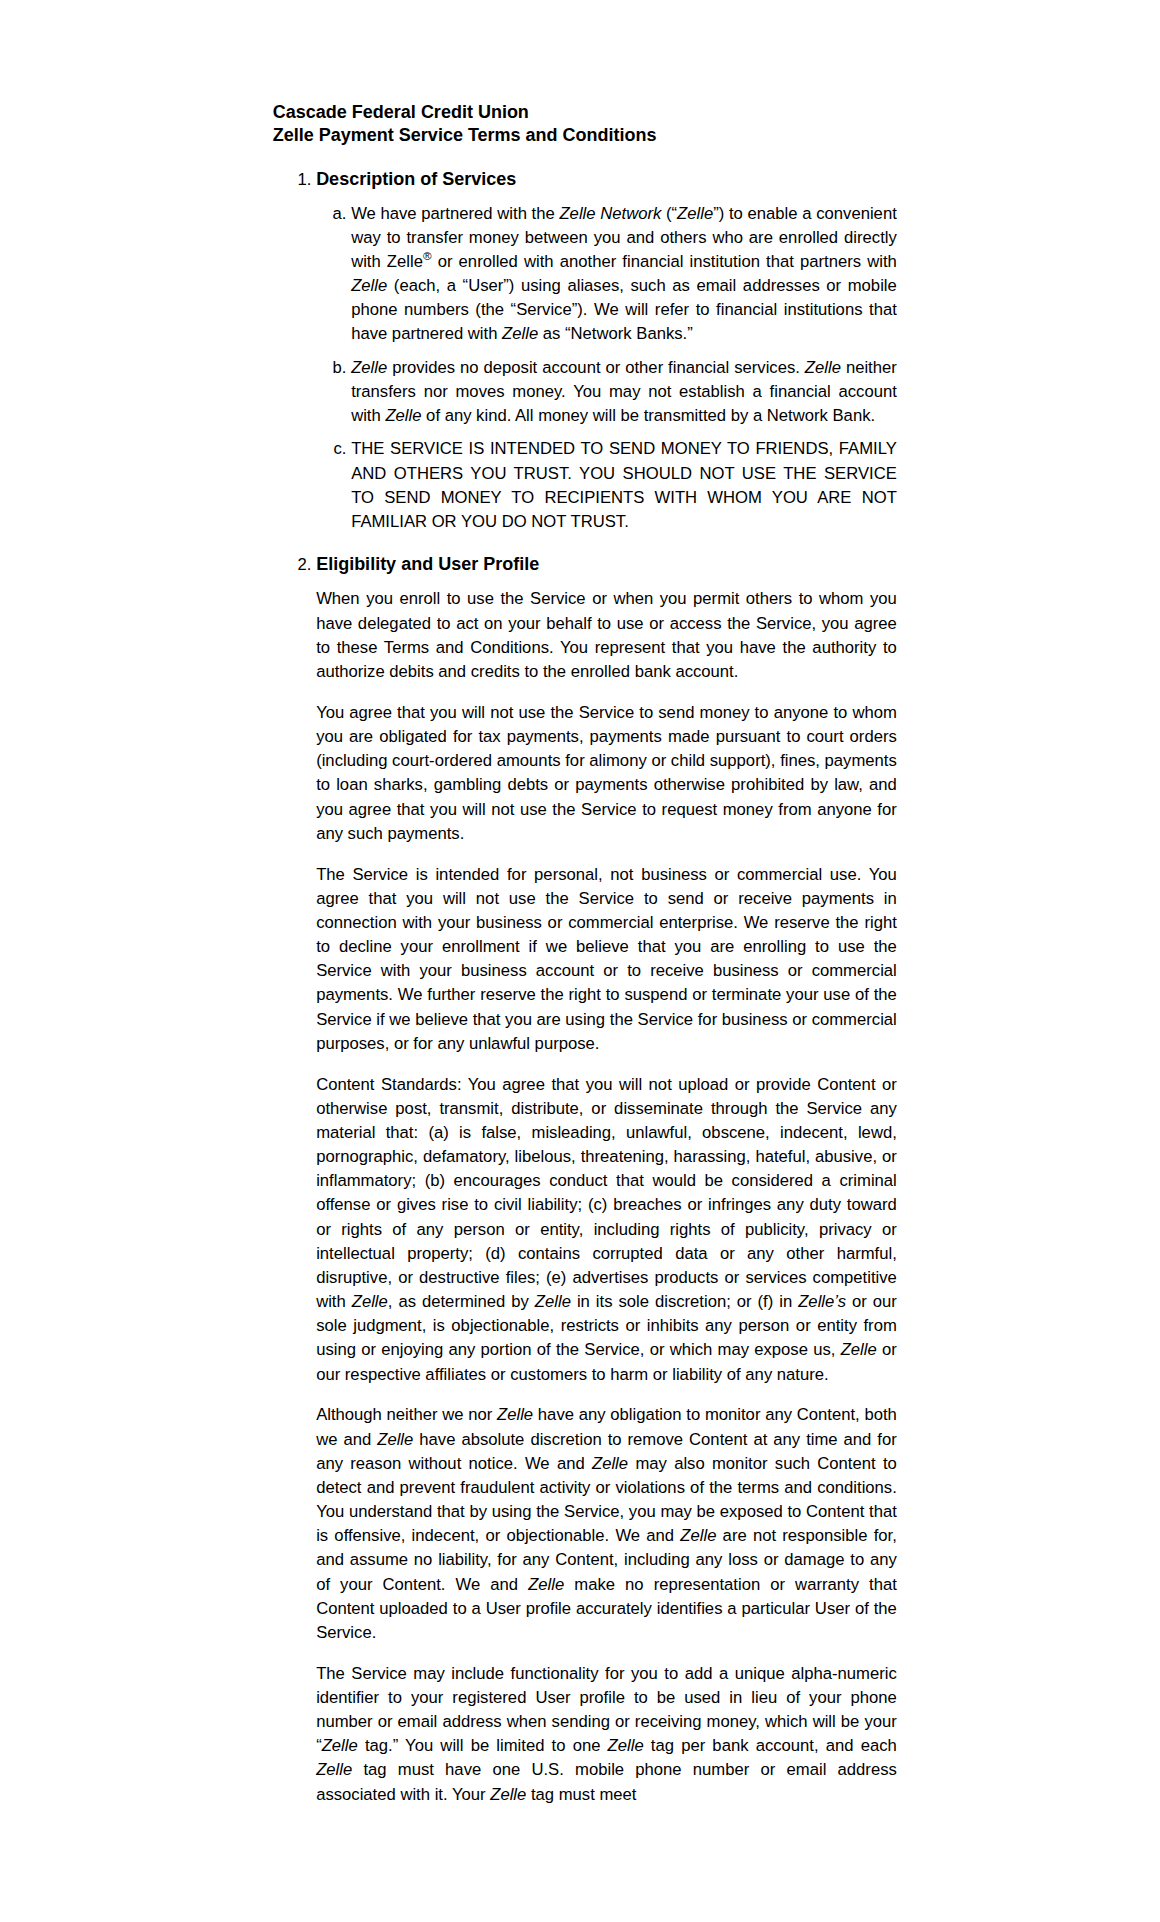Cascade Federal Credit Union
Zelle Payment Service Terms and Conditions
Description of Services
We have partnered with the Zelle Network (“Zelle”) to enable a convenient way to transfer money between you and others who are enrolled directly with Zelle® or enrolled with another financial institution that partners with Zelle (each, a “User”) using aliases, such as email addresses or mobile phone numbers (the “Service”). We will refer to financial institutions that have partnered with Zelle as “Network Banks.”
Zelle provides no deposit account or other financial services. Zelle neither transfers nor moves money. You may not establish a financial account with Zelle of any kind. All money will be transmitted by a Network Bank.
THE SERVICE IS INTENDED TO SEND MONEY TO FRIENDS, FAMILY AND OTHERS YOU TRUST. YOU SHOULD NOT USE THE SERVICE TO SEND MONEY TO RECIPIENTS WITH WHOM YOU ARE NOT FAMILIAR OR YOU DO NOT TRUST.
Eligibility and User Profile
When you enroll to use the Service or when you permit others to whom you have delegated to act on your behalf to use or access the Service, you agree to these Terms and Conditions. You represent that you have the authority to authorize debits and credits to the enrolled bank account.
You agree that you will not use the Service to send money to anyone to whom you are obligated for tax payments, payments made pursuant to court orders (including court-ordered amounts for alimony or child support), fines, payments to loan sharks, gambling debts or payments otherwise prohibited by law, and you agree that you will not use the Service to request money from anyone for any such payments.
The Service is intended for personal, not business or commercial use. You agree that you will not use the Service to send or receive payments in connection with your business or commercial enterprise. We reserve the right to decline your enrollment if we believe that you are enrolling to use the Service with your business account or to receive business or commercial payments. We further reserve the right to suspend or terminate your use of the Service if we believe that you are using the Service for business or commercial purposes, or for any unlawful purpose.
Content Standards: You agree that you will not upload or provide Content or otherwise post, transmit, distribute, or disseminate through the Service any material that: (a) is false, misleading, unlawful, obscene, indecent, lewd, pornographic, defamatory, libelous, threatening, harassing, hateful, abusive, or inflammatory; (b) encourages conduct that would be considered a criminal offense or gives rise to civil liability; (c) breaches or infringes any duty toward or rights of any person or entity, including rights of publicity, privacy or intellectual property; (d) contains corrupted data or any other harmful, disruptive, or destructive files; (e) advertises products or services competitive with Zelle, as determined by Zelle in its sole discretion; or (f) in Zelle’s or our sole judgment, is objectionable, restricts or inhibits any person or entity from using or enjoying any portion of the Service, or which may expose us, Zelle or our respective affiliates or customers to harm or liability of any nature.
Although neither we nor Zelle have any obligation to monitor any Content, both we and Zelle have absolute discretion to remove Content at any time and for any reason without notice. We and Zelle may also monitor such Content to detect and prevent fraudulent activity or violations of the terms and conditions. You understand that by using the Service, you may be exposed to Content that is offensive, indecent, or objectionable. We and Zelle are not responsible for, and assume no liability, for any Content, including any loss or damage to any of your Content. We and Zelle make no representation or warranty that Content uploaded to a User profile accurately identifies a particular User of the Service.
The Service may include functionality for you to add a unique alpha-numeric identifier to your registered User profile to be used in lieu of your phone number or email address when sending or receiving money, which will be your “Zelle tag.” You will be limited to one Zelle tag per bank account, and each Zelle tag must have one U.S. mobile phone number or email address associated with it. Your Zelle tag must meet